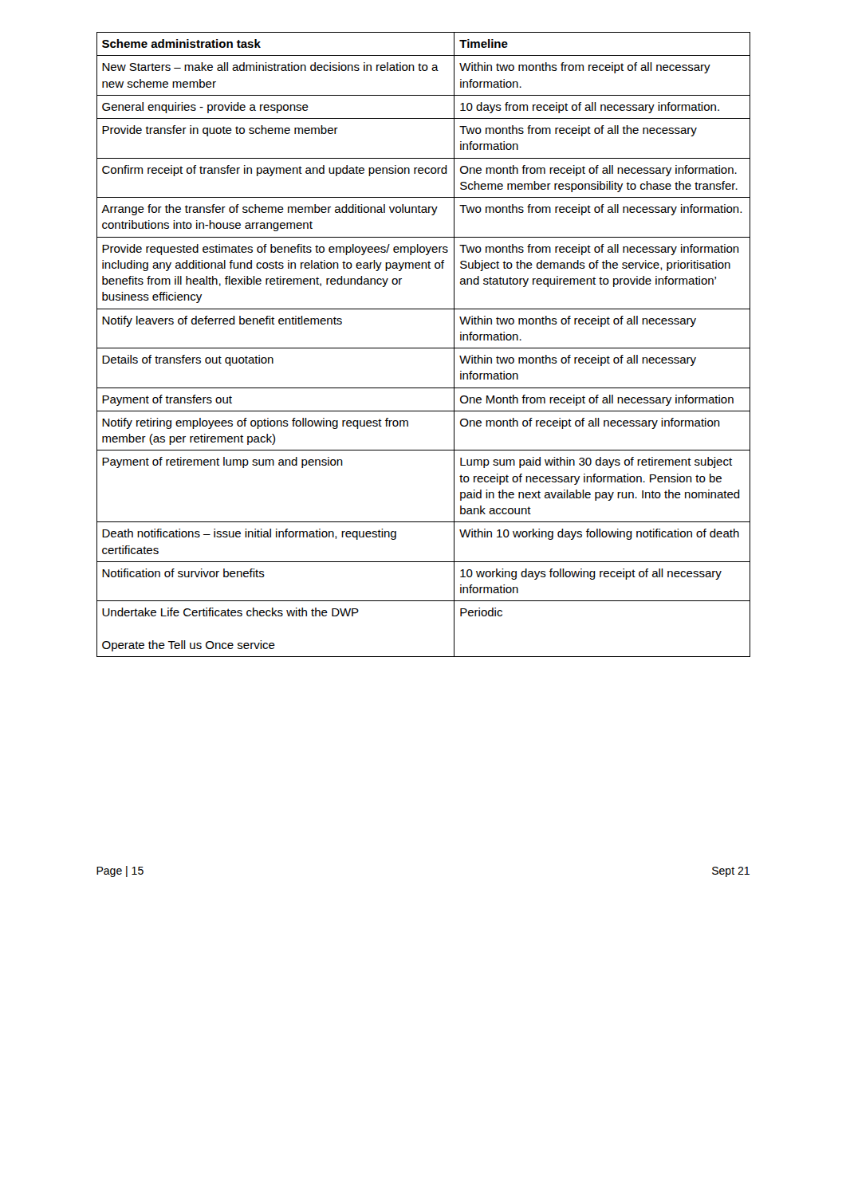| Scheme administration task | Timeline |
| --- | --- |
| New Starters – make all administration decisions in relation to a new scheme member | Within two months from receipt of all necessary information. |
| General enquiries - provide a response | 10 days from receipt of all necessary information. |
| Provide transfer in quote to scheme member | Two months from receipt of all the necessary information |
| Confirm receipt of transfer in payment and update pension record | One month from receipt of all necessary information. Scheme member responsibility to chase the transfer. |
| Arrange for the transfer of scheme member additional voluntary contributions into in-house arrangement | Two months from receipt of all necessary information. |
| Provide requested estimates of benefits to employees/ employers including any additional fund costs in relation to early payment of benefits from ill health, flexible retirement, redundancy or business efficiency | Two months from receipt of all necessary information Subject to the demands of the service, prioritisation and statutory requirement to provide information’ |
| Notify leavers of deferred benefit entitlements | Within two months of receipt of all necessary information. |
| Details of transfers out quotation | Within two months of receipt of all necessary information |
| Payment of transfers out | One Month from receipt of all necessary information |
| Notify retiring employees of options following request from member (as per retirement pack) | One month of receipt of all necessary information |
| Payment of retirement lump sum and pension | Lump sum paid within 30 days of retirement subject to receipt of necessary information. Pension to be paid in the next available pay run. Into the nominated bank account |
| Death notifications – issue initial information, requesting certificates | Within 10 working days following notification of death |
| Notification of survivor benefits | 10 working days following receipt of all necessary information |
| Undertake Life Certificates checks with the DWP Operate the Tell us Once service | Periodic |
Page | 15 Sept 21